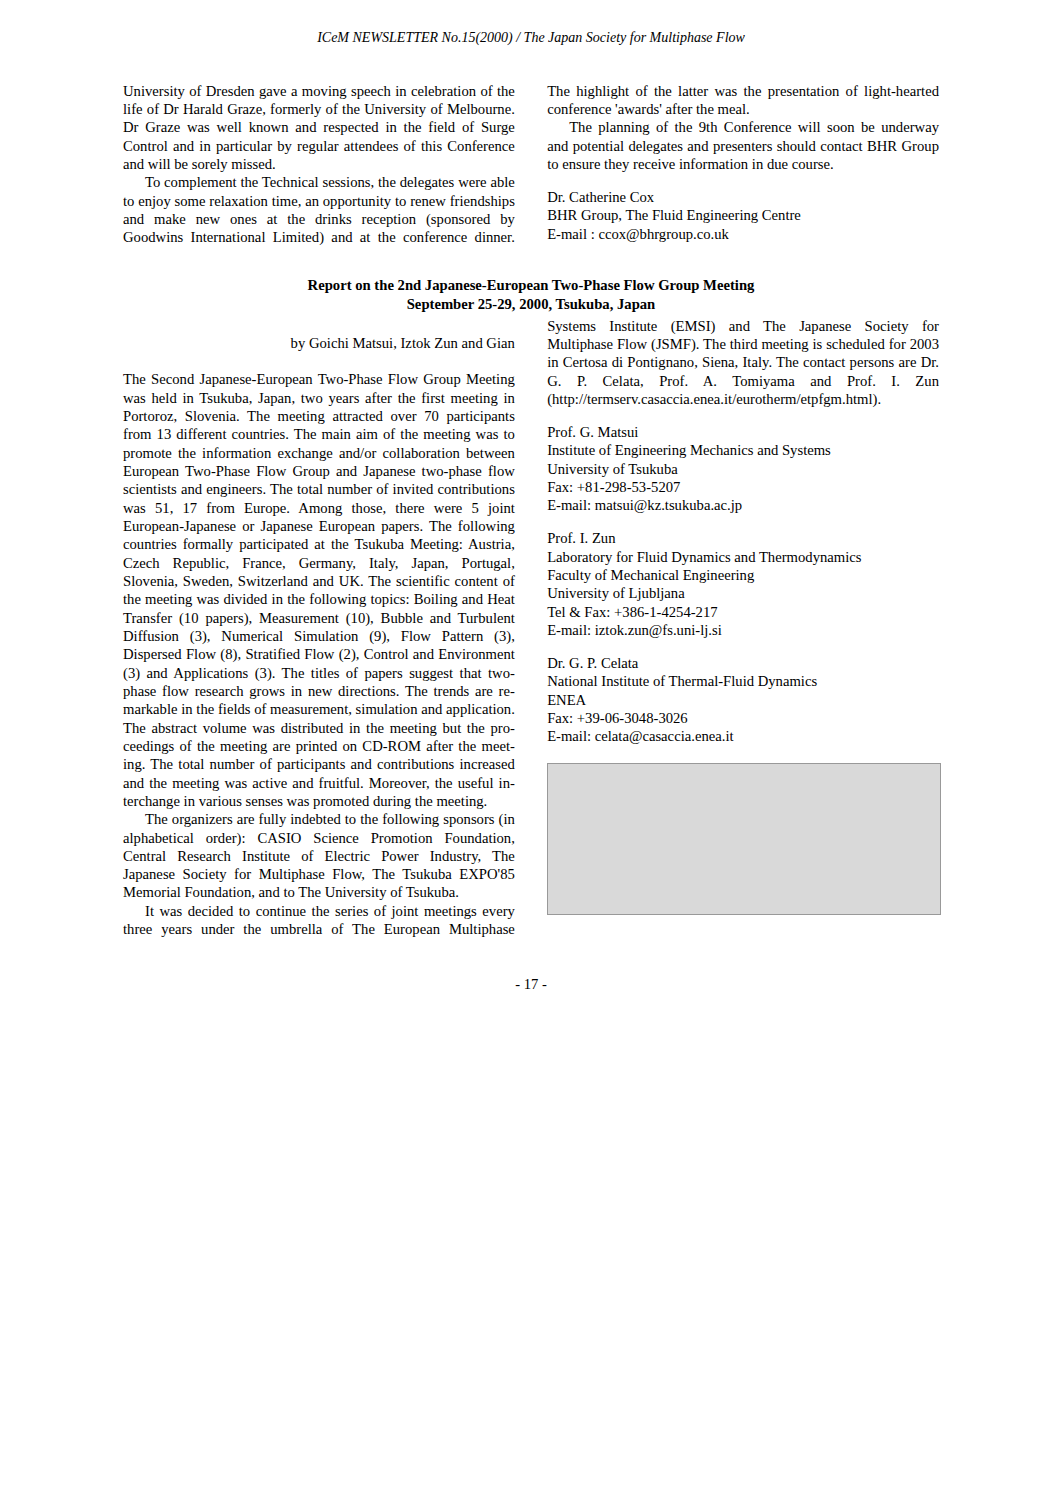ICeM NEWSLETTER No.15(2000) / The Japan Society for Multiphase Flow
University of Dresden gave a moving speech in celebration of the life of Dr Harald Graze, formerly of the University of Melbourne. Dr Graze was well known and respected in the field of Surge Control and in particular by regular attendees of this Conference and will be sorely missed.
To complement the Technical sessions, the delegates were able to enjoy some relaxation time, an opportunity to renew friendships and make new ones at the drinks reception (sponsored by Goodwins International Limited) and at the conference dinner. The highlight of the latter was the presentation of light-hearted conference 'awards' after the meal.
The planning of the 9th Conference will soon be underway and potential delegates and presenters should contact BHR Group to ensure they receive information in due course.
Dr. Catherine Cox
BHR Group, The Fluid Engineering Centre
E-mail : ccox@bhrgroup.co.uk
Report on the 2nd Japanese-European Two-Phase Flow Group Meeting September 25-29, 2000, Tsukuba, Japan
by Goichi Matsui, Iztok Zun and Gian
The Second Japanese-European Two-Phase Flow Group Meeting was held in Tsukuba, Japan, two years after the first meeting in Portoroz, Slovenia. The meeting attracted over 70 participants from 13 different countries. The main aim of the meeting was to promote the information exchange and/or collaboration between European Two-Phase Flow Group and Japanese two-phase flow scientists and engineers. The total number of invited contributions was 51, 17 from Europe. Among those, there were 5 joint European-Japanese or Japanese European papers. The following countries formally participated at the Tsukuba Meeting: Austria, Czech Republic, France, Germany, Italy, Japan, Portugal, Slovenia, Sweden, Switzerland and UK. The scientific content of the meeting was divided in the following topics: Boiling and Heat Transfer (10 papers), Measurement (10), Bubble and Turbulent Diffusion (3), Numerical Simulation (9), Flow Pattern (3), Dispersed Flow (8), Stratified Flow (2), Control and Environment (3) and Applications (3). The titles of papers suggest that two-phase flow research grows in new directions. The trends are remarkable in the fields of measurement, simulation and application. The abstract volume was distributed in the meeting but the proceedings of the meeting are printed on CD-ROM after the meeting. The total number of participants and contributions increased and the meeting was active and fruitful. Moreover, the useful interchange in various senses was promoted during the meeting.
The organizers are fully indebted to the following sponsors (in alphabetical order): CASIO Science Promotion Foundation, Central Research Institute of Electric Power Industry, The Japanese Society for Multiphase Flow, The Tsukuba EXPO'85 Memorial Foundation, and to The University of Tsukuba.
It was decided to continue the series of joint meetings every three years under the umbrella of The European Multiphase Systems Institute (EMSI) and The Japanese Society for Multiphase Flow (JSMF). The third meeting is scheduled for 2003 in Certosa di Pontignano, Siena, Italy. The contact persons are Dr. G. P. Celata, Prof. A. Tomiyama and Prof. I. Zun (http://termserv.casaccia.enea.it/eurotherm/etpfgm.html).
Prof. G. Matsui
Institute of Engineering Mechanics and Systems
University of Tsukuba
Fax: +81-298-53-5207
E-mail: matsui@kz.tsukuba.ac.jp Prof. I. Zun
Laboratory for Fluid Dynamics and Thermodynamics
Faculty of Mechanical Engineering
University of Ljubljana
Tel & Fax: +386-1-4254-217
E-mail: iztok.zun@fs.uni-lj.si Dr. G. P. Celata
National Institute of Thermal-Fluid Dynamics
ENEA
Fax: +39-06-3048-3026
E-mail: celata@casaccia.enea.it
- 17 -